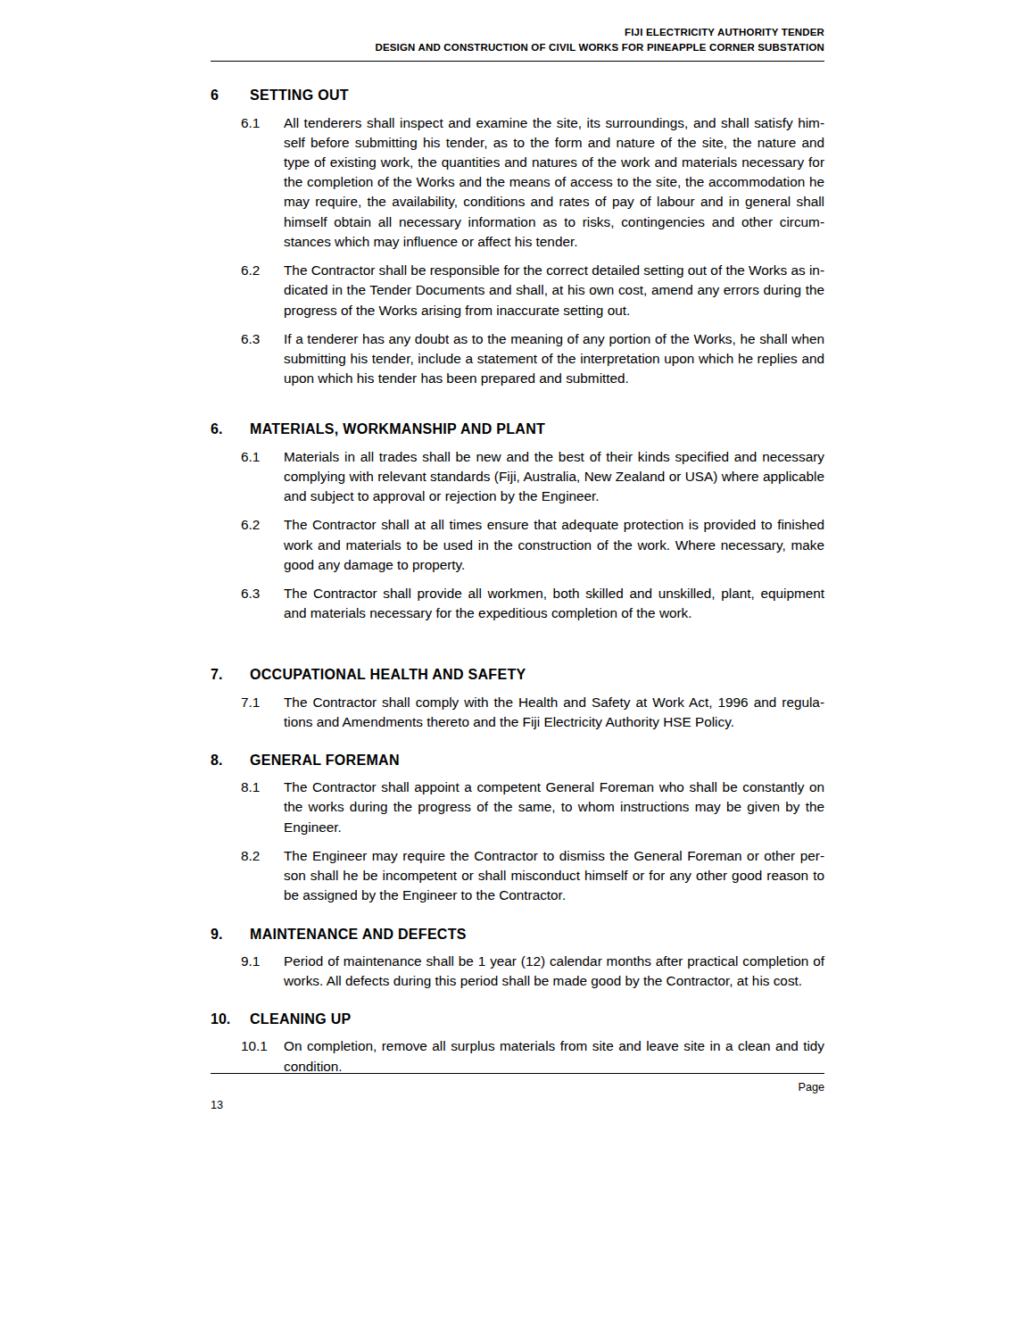FIJI ELECTRICITY AUTHORITY TENDER
DESIGN AND CONSTRUCTION OF CIVIL WORKS FOR PINEAPPLE CORNER SUBSTATION
6 SETTING OUT
6.1 All tenderers shall inspect and examine the site, its surroundings, and shall satisfy himself before submitting his tender, as to the form and nature of the site, the nature and type of existing work, the quantities and natures of the work and materials necessary for the completion of the Works and the means of access to the site, the accommodation he may require, the availability, conditions and rates of pay of labour and in general shall himself obtain all necessary information as to risks, contingencies and other circumstances which may influence or affect his tender.
6.2 The Contractor shall be responsible for the correct detailed setting out of the Works as indicated in the Tender Documents and shall, at his own cost, amend any errors during the progress of the Works arising from inaccurate setting out.
6.3 If a tenderer has any doubt as to the meaning of any portion of the Works, he shall when submitting his tender, include a statement of the interpretation upon which he replies and upon which his tender has been prepared and submitted.
6. MATERIALS, WORKMANSHIP AND PLANT
6.1 Materials in all trades shall be new and the best of their kinds specified and necessary complying with relevant standards (Fiji, Australia, New Zealand or USA) where applicable and subject to approval or rejection by the Engineer.
6.2 The Contractor shall at all times ensure that adequate protection is provided to finished work and materials to be used in the construction of the work. Where necessary, make good any damage to property.
6.3 The Contractor shall provide all workmen, both skilled and unskilled, plant, equipment and materials necessary for the expeditious completion of the work.
7. OCCUPATIONAL HEALTH AND SAFETY
7.1 The Contractor shall comply with the Health and Safety at Work Act, 1996 and regulations and Amendments thereto and the Fiji Electricity Authority HSE Policy.
8. GENERAL FOREMAN
8.1 The Contractor shall appoint a competent General Foreman who shall be constantly on the works during the progress of the same, to whom instructions may be given by the Engineer.
8.2 The Engineer may require the Contractor to dismiss the General Foreman or other person shall he be incompetent or shall misconduct himself or for any other good reason to be assigned by the Engineer to the Contractor.
9. MAINTENANCE AND DEFECTS
9.1 Period of maintenance shall be 1 year (12) calendar months after practical completion of works. All defects during this period shall be made good by the Contractor, at his cost.
10. CLEANING UP
10.1 On completion, remove all surplus materials from site and leave site in a clean and tidy condition.
Page 13